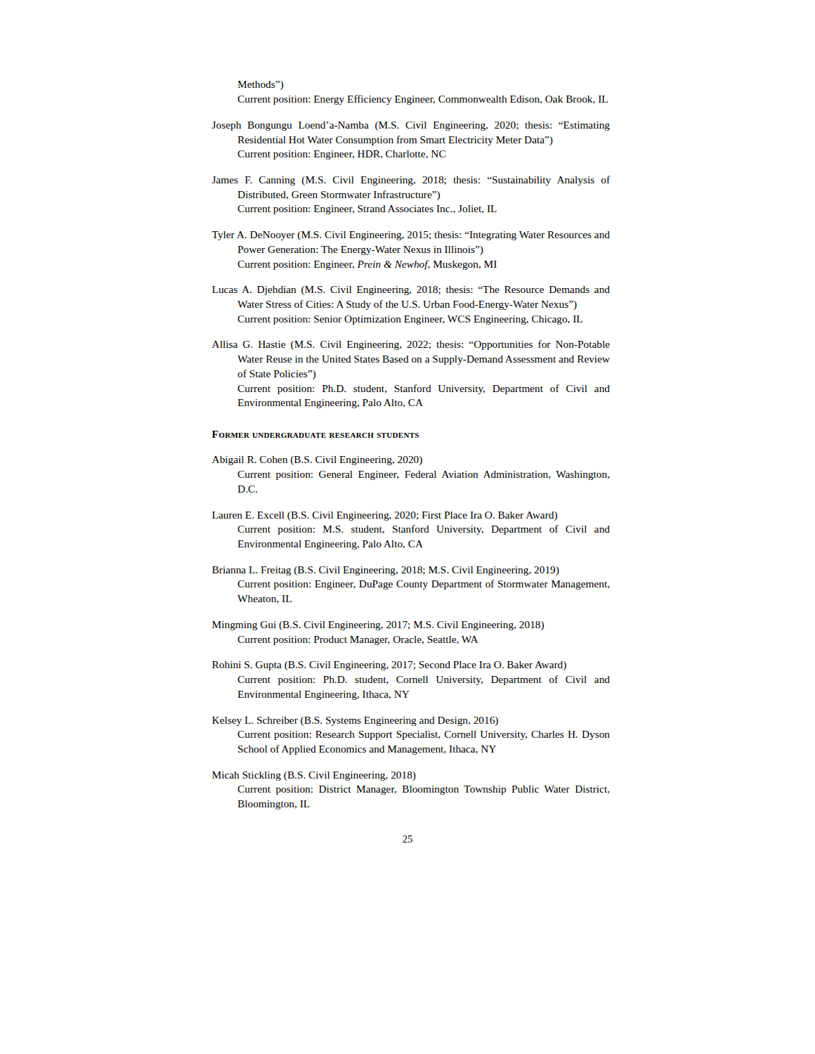Methods”)
Current position: Energy Efficiency Engineer, Commonwealth Edison, Oak Brook, IL
Joseph Bongungu Loend’a-Namba (M.S. Civil Engineering, 2020; thesis: “Estimating Residential Hot Water Consumption from Smart Electricity Meter Data”)
Current position: Engineer, HDR, Charlotte, NC
James F. Canning (M.S. Civil Engineering, 2018; thesis: “Sustainability Analysis of Distributed, Green Stormwater Infrastructure”)
Current position: Engineer, Strand Associates Inc., Joliet, IL
Tyler A. DeNooyer (M.S. Civil Engineering, 2015; thesis: “Integrating Water Resources and Power Generation: The Energy-Water Nexus in Illinois”)
Current position: Engineer, Prein & Newhof, Muskegon, MI
Lucas A. Djehdian (M.S. Civil Engineering, 2018; thesis: “The Resource Demands and Water Stress of Cities: A Study of the U.S. Urban Food-Energy-Water Nexus”)
Current position: Senior Optimization Engineer, WCS Engineering, Chicago, IL
Allisa G. Hastie (M.S. Civil Engineering, 2022; thesis: “Opportunities for Non-Potable Water Reuse in the United States Based on a Supply-Demand Assessment and Review of State Policies”)
Current position: Ph.D. student, Stanford University, Department of Civil and Environmental Engineering, Palo Alto, CA
Former undergraduate research students
Abigail R. Cohen (B.S. Civil Engineering, 2020)
Current position: General Engineer, Federal Aviation Administration, Washington, D.C.
Lauren E. Excell (B.S. Civil Engineering, 2020; First Place Ira O. Baker Award)
Current position: M.S. student, Stanford University, Department of Civil and Environmental Engineering, Palo Alto, CA
Brianna L. Freitag (B.S. Civil Engineering, 2018; M.S. Civil Engineering, 2019)
Current position: Engineer, DuPage County Department of Stormwater Management, Wheaton, IL
Mingming Gui (B.S. Civil Engineering, 2017; M.S. Civil Engineering, 2018)
Current position: Product Manager, Oracle, Seattle, WA
Rohini S. Gupta (B.S. Civil Engineering, 2017; Second Place Ira O. Baker Award)
Current position: Ph.D. student, Cornell University, Department of Civil and Environmental Engineering, Ithaca, NY
Kelsey L. Schreiber (B.S. Systems Engineering and Design, 2016)
Current position: Research Support Specialist, Cornell University, Charles H. Dyson School of Applied Economics and Management, Ithaca, NY
Micah Stickling (B.S. Civil Engineering, 2018)
Current position: District Manager, Bloomington Township Public Water District, Bloomington, IL
25